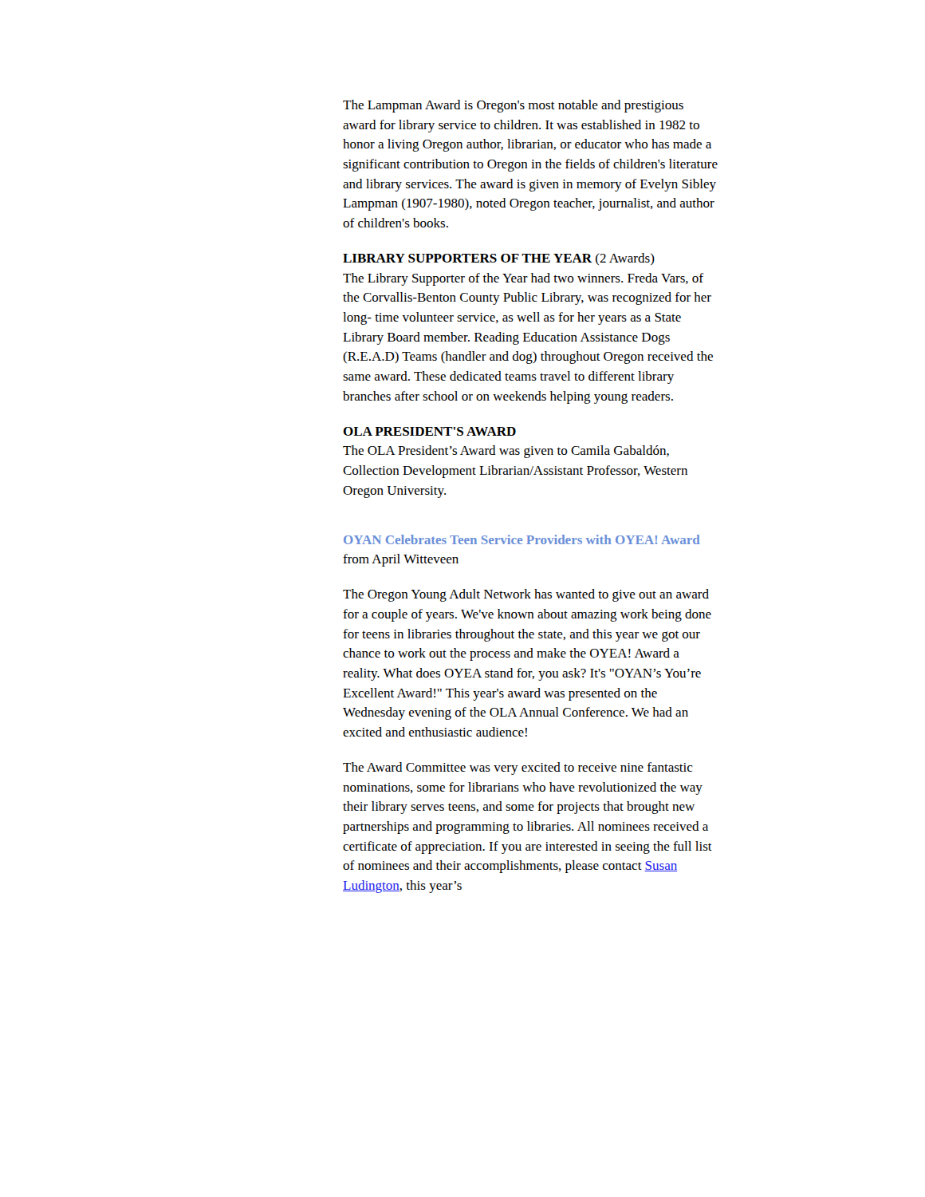The Lampman Award is Oregon's most notable and prestigious award for library service to children. It was established in 1982 to honor a living Oregon author, librarian, or educator who has made a significant contribution to Oregon in the fields of children's literature and library services. The award is given in memory of Evelyn Sibley Lampman (1907-1980), noted Oregon teacher, journalist, and author of children's books.
LIBRARY SUPPORTERS OF THE YEAR (2 Awards)
The Library Supporter of the Year had two winners. Freda Vars, of the Corvallis-Benton County Public Library, was recognized for her long- time volunteer service, as well as for her years as a State Library Board member. Reading Education Assistance Dogs (R.E.A.D) Teams (handler and dog) throughout Oregon received the same award. These dedicated teams travel to different library branches after school or on weekends helping young readers.
OLA PRESIDENT'S AWARD
The OLA President’s Award was given to Camila Gabaldón, Collection Development Librarian/Assistant Professor, Western Oregon University.
OYAN Celebrates Teen Service Providers with OYEA! Award from April Witteveen
The Oregon Young Adult Network has wanted to give out an award for a couple of years. We've known about amazing work being done for teens in libraries throughout the state, and this year we got our chance to work out the process and make the OYEA! Award a reality. What does OYEA stand for, you ask? It's "OYAN’s You’re Excellent Award!" This year's award was presented on the Wednesday evening of the OLA Annual Conference. We had an excited and enthusiastic audience!
The Award Committee was very excited to receive nine fantastic nominations, some for librarians who have revolutionized the way their library serves teens, and some for projects that brought new partnerships and programming to libraries. All nominees received a certificate of appreciation. If you are interested in seeing the full list of nominees and their accomplishments, please contact Susan Ludington, this year’s